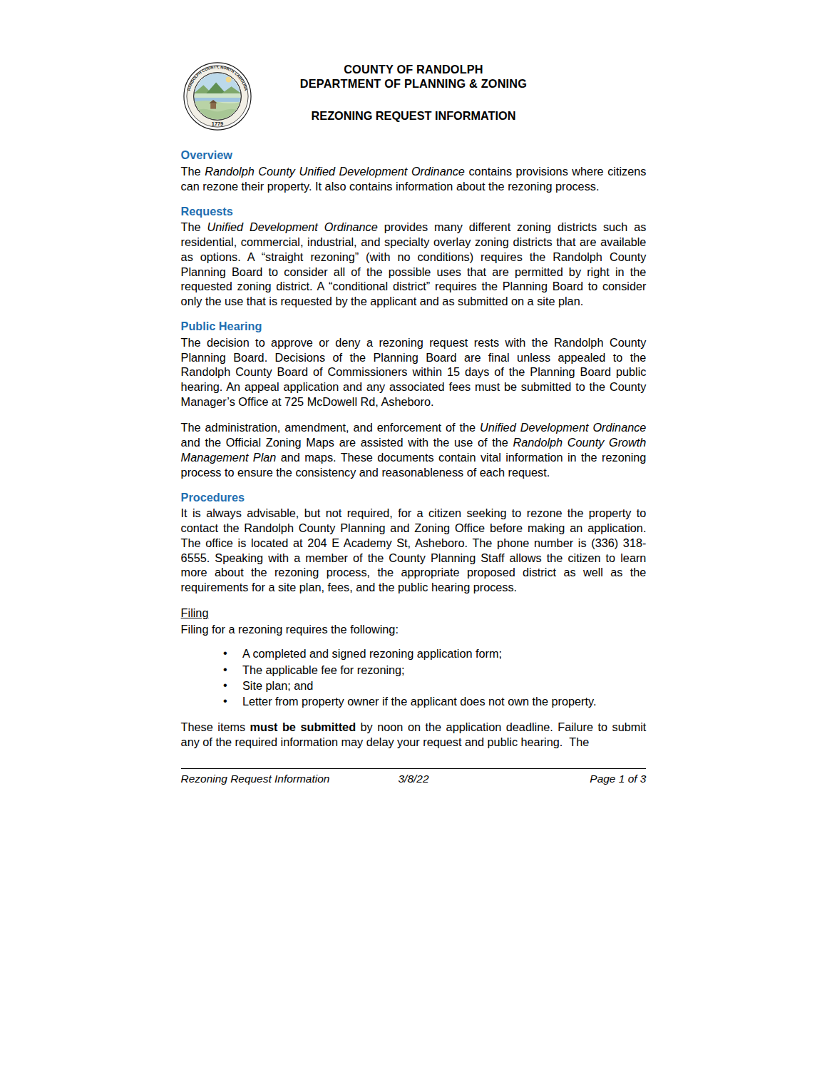1779 RANDOLPH COUNTY, NORTH CAROLINA
COUNTY OF RANDOLPH
DEPARTMENT OF PLANNING & ZONING
REZONING REQUEST INFORMATION
Overview
The Randolph County Unified Development Ordinance contains provisions where citizens can rezone their property. It also contains information about the rezoning process.
Requests
The Unified Development Ordinance provides many different zoning districts such as residential, commercial, industrial, and specialty overlay zoning districts that are available as options. A “straight rezoning” (with no conditions) requires the Randolph County Planning Board to consider all of the possible uses that are permitted by right in the requested zoning district. A “conditional district” requires the Planning Board to consider only the use that is requested by the applicant and as submitted on a site plan.
Public Hearing
The decision to approve or deny a rezoning request rests with the Randolph County Planning Board. Decisions of the Planning Board are final unless appealed to the Randolph County Board of Commissioners within 15 days of the Planning Board public hearing. An appeal application and any associated fees must be submitted to the County Manager’s Office at 725 McDowell Rd, Asheboro.
The administration, amendment, and enforcement of the Unified Development Ordinance and the Official Zoning Maps are assisted with the use of the Randolph County Growth Management Plan and maps. These documents contain vital information in the rezoning process to ensure the consistency and reasonableness of each request.
Procedures
It is always advisable, but not required, for a citizen seeking to rezone the property to contact the Randolph County Planning and Zoning Office before making an application. The office is located at 204 E Academy St, Asheboro. The phone number is (336) 318-6555. Speaking with a member of the County Planning Staff allows the citizen to learn more about the rezoning process, the appropriate proposed district as well as the requirements for a site plan, fees, and the public hearing process.
Filing
Filing for a rezoning requires the following:
A completed and signed rezoning application form;
The applicable fee for rezoning;
Site plan; and
Letter from property owner if the applicant does not own the property.
These items must be submitted by noon on the application deadline. Failure to submit any of the required information may delay your request and public hearing. The
Rezoning Request Information
3/8/22
Page 1 of 3